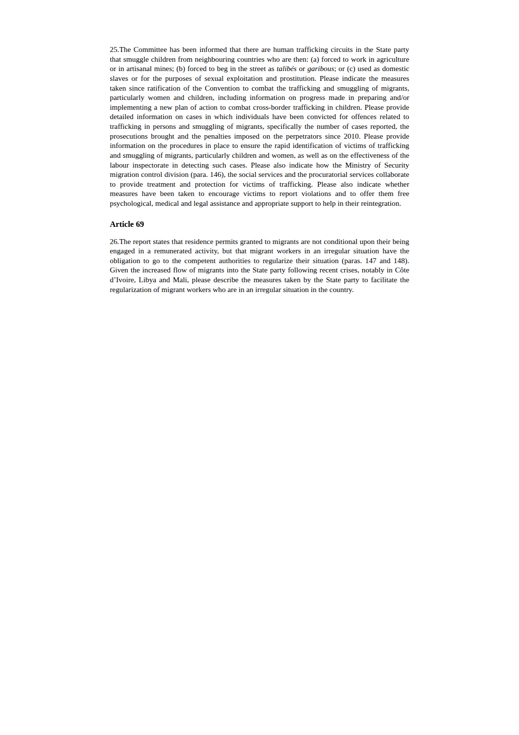25.The Committee has been informed that there are human trafficking circuits in the State party that smuggle children from neighbouring countries who are then: (a) forced to work in agriculture or in artisanal mines; (b) forced to beg in the street as talibés or garibous; or (c) used as domestic slaves or for the purposes of sexual exploitation and prostitution. Please indicate the measures taken since ratification of the Convention to combat the trafficking and smuggling of migrants, particularly women and children, including information on progress made in preparing and/or implementing a new plan of action to combat cross-border trafficking in children. Please provide detailed information on cases in which individuals have been convicted for offences related to trafficking in persons and smuggling of migrants, specifically the number of cases reported, the prosecutions brought and the penalties imposed on the perpetrators since 2010. Please provide information on the procedures in place to ensure the rapid identification of victims of trafficking and smuggling of migrants, particularly children and women, as well as on the effectiveness of the labour inspectorate in detecting such cases. Please also indicate how the Ministry of Security migration control division (para. 146), the social services and the procuratorial services collaborate to provide treatment and protection for victims of trafficking. Please also indicate whether measures have been taken to encourage victims to report violations and to offer them free psychological, medical and legal assistance and appropriate support to help in their reintegration.
Article 69
26.The report states that residence permits granted to migrants are not conditional upon their being engaged in a remunerated activity, but that migrant workers in an irregular situation have the obligation to go to the competent authorities to regularize their situation (paras. 147 and 148). Given the increased flow of migrants into the State party following recent crises, notably in Côte d’Ivoire, Libya and Mali, please describe the measures taken by the State party to facilitate the regularization of migrant workers who are in an irregular situation in the country.